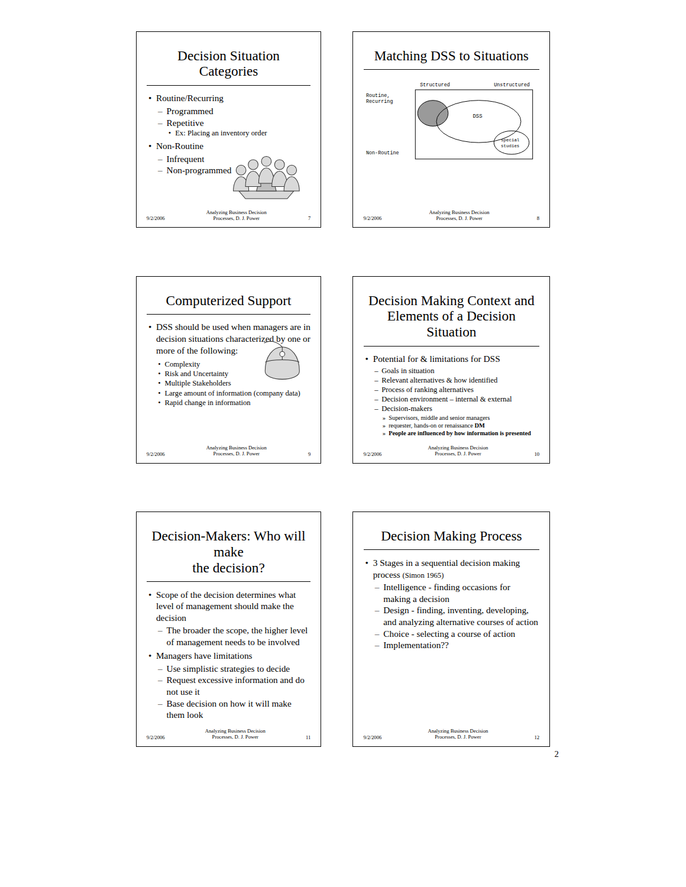Decision Situation Categories
Routine/Recurring
Programmed
Repetitive
Ex: Placing an inventory order
Non-Routine
Infrequent
Non-programmed
9/2/2006 Analyzing Business Decision
Processes, D. J. Power 7
Matching DSS to Situations
Structured Unstructured Routine, Recurring Non-Routine DSS special studies
9/2/2006 Analyzing Business Decision
Processes, D. J. Power 8
Computerized Support
DSS should be used when managers are in decision situations characterized by one or more of the following:
Complexity
Risk and Uncertainty
Multiple Stakeholders
Large amount of information (company data)
Rapid change in information
9/2/2006 Analyzing Business Decision
Processes, D. J. Power 9
Decision Making Context and
Elements of a Decision Situation
Potential for & limitations for DSS
Goals in situation
Relevant alternatives & how identified
Process of ranking alternatives
Decision environment – internal & external
Decision-makers
Supervisors, middle and senior managers
requester, hands-on or renaissance DM
People are influenced by how information is presented
9/2/2006 Analyzing Business Decision
Processes, D. J. Power 10
Decision-Makers: Who will make
the decision?
Scope of the decision determines what level of management should make the decision
The broader the scope, the higher level of management needs to be involved
Managers have limitations
Use simplistic strategies to decide
Request excessive information and do not use it
Base decision on how it will make them look
9/2/2006 Analyzing Business Decision
Processes, D. J. Power 11
Decision Making Process
3 Stages in a sequential decision making process (Simon 1965)
Intelligence - finding occasions for making a decision
Design - finding, inventing, developing, and analyzing alternative courses of action
Choice - selecting a course of action
Implementation??
9/2/2006 Analyzing Business Decision
Processes, D. J. Power 12
2